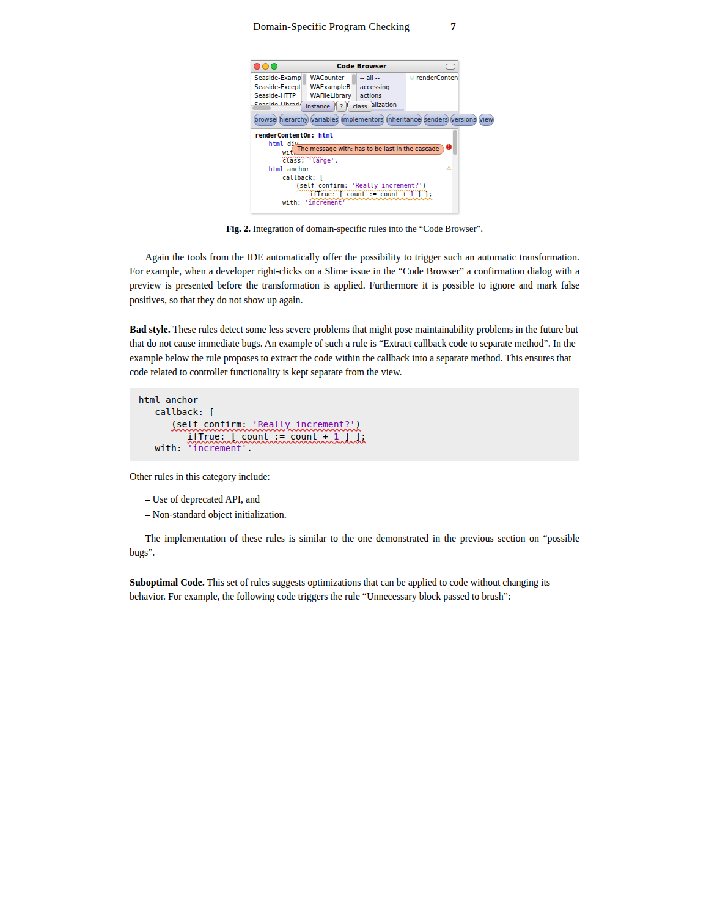Domain-Specific Program Checking 7
Code Browser
Seaside-Examples-Mi
Seaside-Exceptions
Seaside-HTTP
Seaside-Libraries
Seaside-Platform
Seaside-Session
WACounter
WAExampleBrowser
WAFileLibraryDemo
WAMultiCounter
WARenderLoopMain
-- all --
accessing
actions
initialization
rendering
☉ renderContentOn:
instance ? class
browse hierarchy variables implementors inheritance senders versions view
The message with: has to be last in the cascade
!
⚠
renderContentOn: html html div with: count; class: 'large'. html anchor callback: [ (self confirm: 'Really increment?') ifTrue: [ count := count + 1 ] ]; with: 'increment'
Fig. 2. Integration of domain-specific rules into the “Code Browser”.
Again the tools from the IDE automatically offer the possibility to trigger such an automatic transformation. For example, when a developer right-clicks on a Slime issue in the “Code Browser” a confirmation dialog with a preview is presented before the transformation is applied. Furthermore it is possible to ignore and mark false positives, so that they do not show up again.
Bad style.
These rules detect some less severe problems that might pose maintainability problems in the future but that do not cause immediate bugs. An example of such a rule is “Extract callback code to separate method”. In the example below the rule proposes to extract the code within the callback into a separate method. This ensures that code related to controller functionality is kept separate from the view.
html anchor
   callback: [
      (self confirm: 'Really increment?')
         ifTrue: [ count := count + 1 ] ];
   with: 'increment'.
Other rules in this category include:
Use of deprecated API, and
Non-standard object initialization.
The implementation of these rules is similar to the one demonstrated in the previous section on “possible bugs”.
Suboptimal Code.
This set of rules suggests optimizations that can be applied to code without changing its behavior. For example, the following code triggers the rule “Unnecessary block passed to brush”: